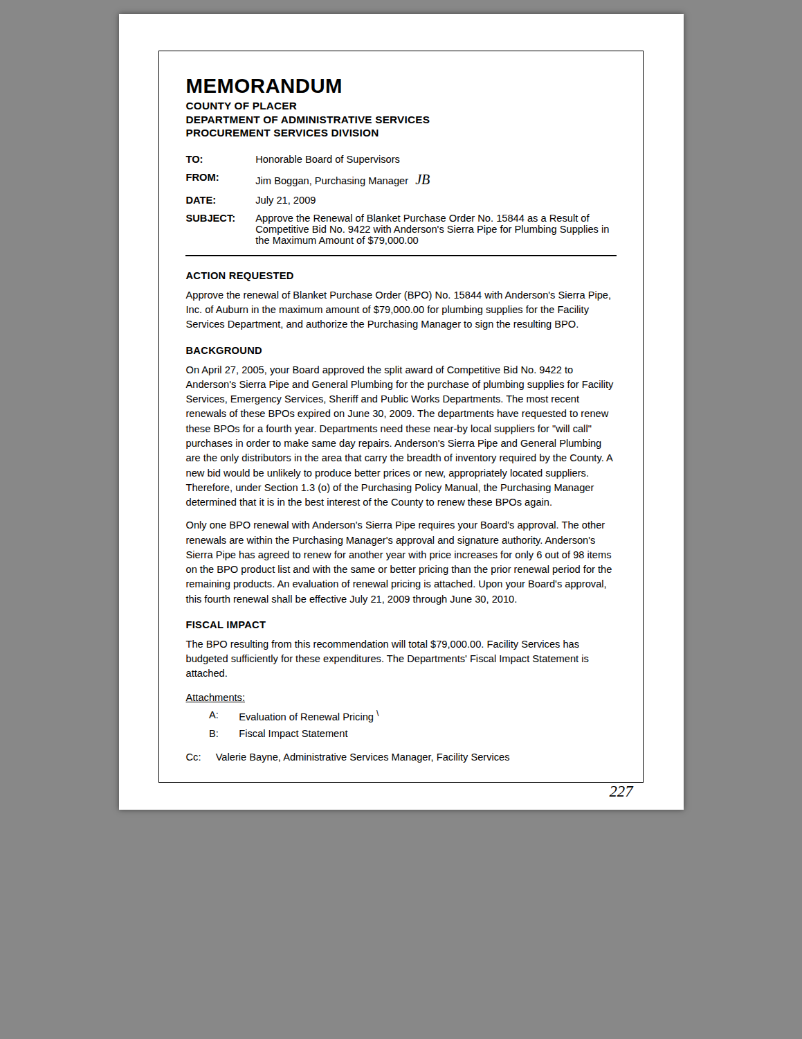MEMORANDUM
COUNTY OF PLACER
DEPARTMENT OF ADMINISTRATIVE SERVICES
PROCUREMENT SERVICES DIVISION
| TO: | Honorable Board of Supervisors |
| FROM: | Jim Boggan, Purchasing Manager JB |
| DATE: | July 21, 2009 |
| SUBJECT: | Approve the Renewal of Blanket Purchase Order No. 15844 as a Result of Competitive Bid No. 9422 with Anderson's Sierra Pipe for Plumbing Supplies in the Maximum Amount of $79,000.00 |
ACTION REQUESTED
Approve the renewal of Blanket Purchase Order (BPO) No. 15844 with Anderson's Sierra Pipe, Inc. of Auburn in the maximum amount of $79,000.00 for plumbing supplies for the Facility Services Department, and authorize the Purchasing Manager to sign the resulting BPO.
BACKGROUND
On April 27, 2005, your Board approved the split award of Competitive Bid No. 9422 to Anderson's Sierra Pipe and General Plumbing for the purchase of plumbing supplies for Facility Services, Emergency Services, Sheriff and Public Works Departments. The most recent renewals of these BPOs expired on June 30, 2009. The departments have requested to renew these BPOs for a fourth year. Departments need these near-by local suppliers for "will call" purchases in order to make same day repairs. Anderson's Sierra Pipe and General Plumbing are the only distributors in the area that carry the breadth of inventory required by the County. A new bid would be unlikely to produce better prices or new, appropriately located suppliers. Therefore, under Section 1.3 (o) of the Purchasing Policy Manual, the Purchasing Manager determined that it is in the best interest of the County to renew these BPOs again.
Only one BPO renewal with Anderson's Sierra Pipe requires your Board's approval. The other renewals are within the Purchasing Manager's approval and signature authority. Anderson's Sierra Pipe has agreed to renew for another year with price increases for only 6 out of 98 items on the BPO product list and with the same or better pricing than the prior renewal period for the remaining products. An evaluation of renewal pricing is attached. Upon your Board's approval, this fourth renewal shall be effective July 21, 2009 through June 30, 2010.
FISCAL IMPACT
The BPO resulting from this recommendation will total $79,000.00. Facility Services has budgeted sufficiently for these expenditures. The Departments' Fiscal Impact Statement is attached.
Attachments:
| A: | Evaluation of Renewal Pricing \ |
| B: | Fiscal Impact Statement |
Cc: Valerie Bayne, Administrative Services Manager, Facility Services
227